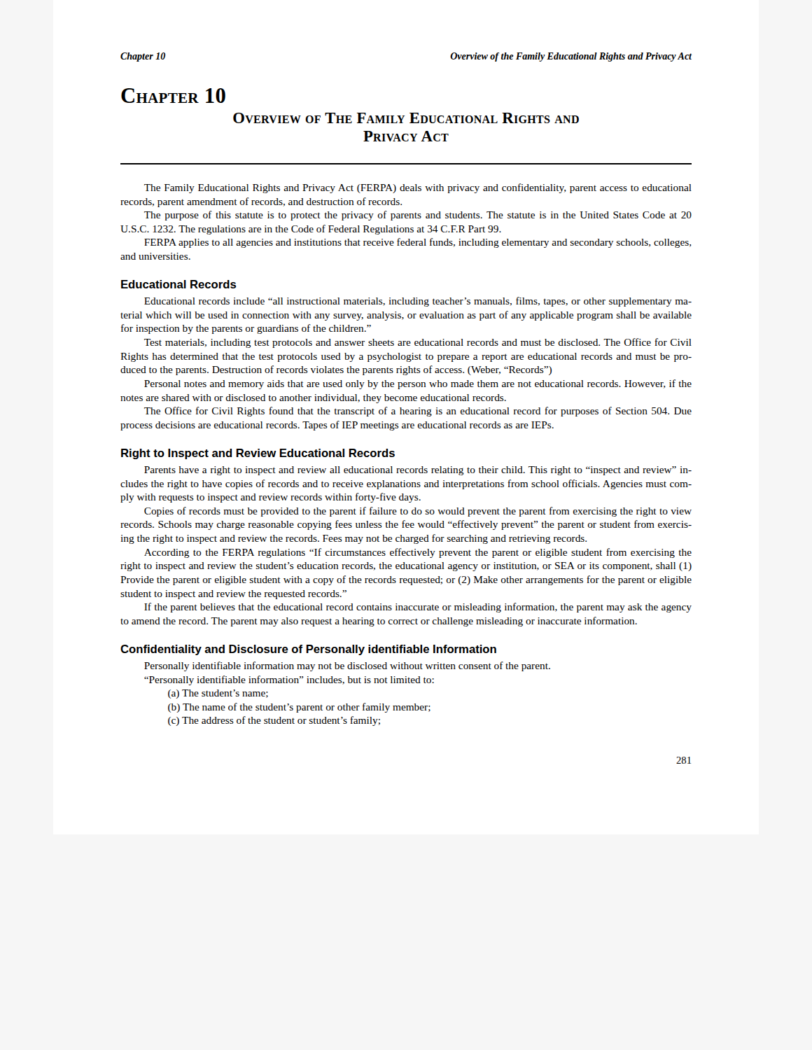Chapter 10 Overview of the Family Educational Rights and Privacy Act
Chapter 10 Overview of The Family Educational Rights and Privacy Act
The Family Educational Rights and Privacy Act (FERPA) deals with privacy and confidentiality, parent access to educational records, parent amendment of records, and destruction of records.
The purpose of this statute is to protect the privacy of parents and students. The statute is in the United States Code at 20 U.S.C. 1232. The regulations are in the Code of Federal Regulations at 34 C.F.R Part 99.
FERPA applies to all agencies and institutions that receive federal funds, including elementary and secondary schools, colleges, and universities.
Educational Records
Educational records include “all instructional materials, including teacher’s manuals, films, tapes, or other supplementary material which will be used in connection with any survey, analysis, or evaluation as part of any applicable program shall be available for inspection by the parents or guardians of the children.”
Test materials, including test protocols and answer sheets are educational records and must be disclosed. The Office for Civil Rights has determined that the test protocols used by a psychologist to prepare a report are educational records and must be produced to the parents. Destruction of records violates the parents rights of access. (Weber, “Records”)
Personal notes and memory aids that are used only by the person who made them are not educational records. However, if the notes are shared with or disclosed to another individual, they become educational records.
The Office for Civil Rights found that the transcript of a hearing is an educational record for purposes of Section 504. Due process decisions are educational records. Tapes of IEP meetings are educational records as are IEPs.
Right to Inspect and Review Educational Records
Parents have a right to inspect and review all educational records relating to their child. This right to “inspect and review” includes the right to have copies of records and to receive explanations and interpretations from school officials. Agencies must comply with requests to inspect and review records within forty-five days.
Copies of records must be provided to the parent if failure to do so would prevent the parent from exercising the right to view records. Schools may charge reasonable copying fees unless the fee would “effectively prevent” the parent or student from exercising the right to inspect and review the records. Fees may not be charged for searching and retrieving records.
According to the FERPA regulations “If circumstances effectively prevent the parent or eligible student from exercising the right to inspect and review the student’s education records, the educational agency or institution, or SEA or its component, shall (1) Provide the parent or eligible student with a copy of the records requested; or (2) Make other arrangements for the parent or eligible student to inspect and review the requested records.”
If the parent believes that the educational record contains inaccurate or misleading information, the parent may ask the agency to amend the record. The parent may also request a hearing to correct or challenge misleading or inaccurate information.
Confidentiality and Disclosure of Personally identifiable Information
Personally identifiable information may not be disclosed without written consent of the parent.
“Personally identifiable information” includes, but is not limited to:
(a) The student’s name;
(b) The name of the student’s parent or other family member;
(c) The address of the student or student’s family;
281